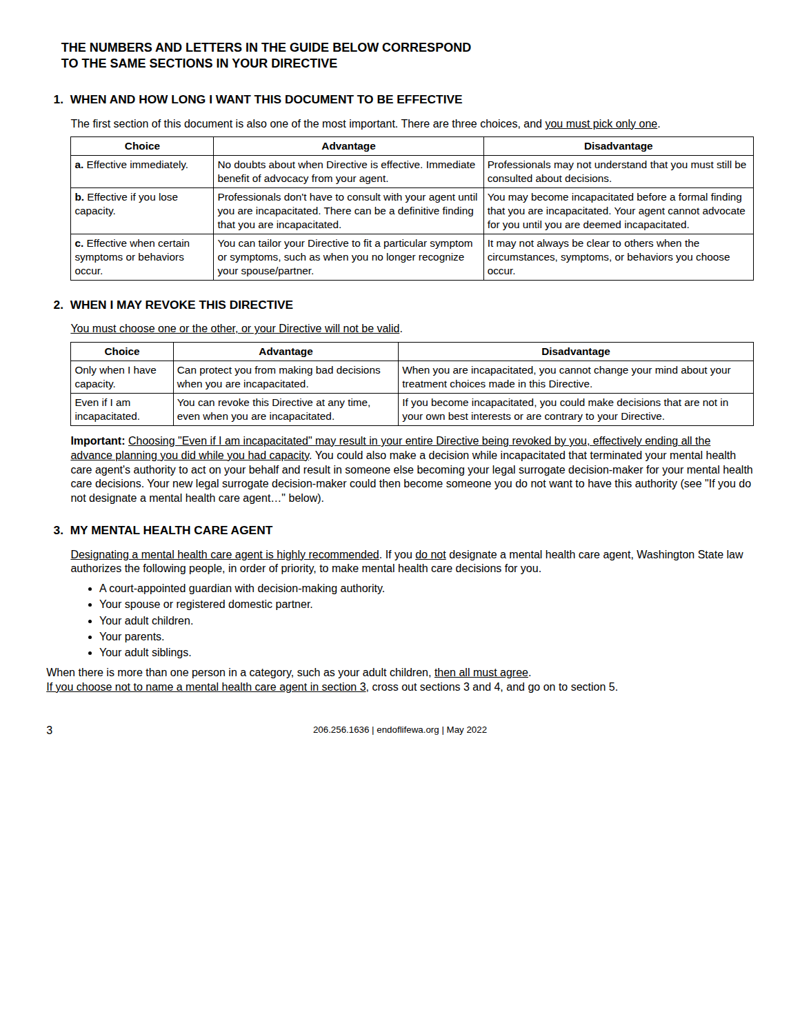THE NUMBERS AND LETTERS IN THE GUIDE BELOW CORRESPOND
TO THE SAME SECTIONS IN YOUR DIRECTIVE
1. WHEN AND HOW LONG I WANT THIS DOCUMENT TO BE EFFECTIVE
The first section of this document is also one of the most important. There are three choices, and you must pick only one.
| Choice | Advantage | Disadvantage |
| --- | --- | --- |
| a. Effective immediately. | No doubts about when Directive is effective. Immediate benefit of advocacy from your agent. | Professionals may not understand that you must still be consulted about decisions. |
| b. Effective if you lose capacity. | Professionals don't have to consult with your agent until you are incapacitated. There can be a definitive finding that you are incapacitated. | You may become incapacitated before a formal finding that you are incapacitated. Your agent cannot advocate for you until you are deemed incapacitated. |
| c. Effective when certain symptoms or behaviors occur. | You can tailor your Directive to fit a particular symptom or symptoms, such as when you no longer recognize your spouse/partner. | It may not always be clear to others when the circumstances, symptoms, or behaviors you choose occur. |
2. WHEN I MAY REVOKE THIS DIRECTIVE
You must choose one or the other, or your Directive will not be valid.
| Choice | Advantage | Disadvantage |
| --- | --- | --- |
| Only when I have capacity. | Can protect you from making bad decisions when you are incapacitated. | When you are incapacitated, you cannot change your mind about your treatment choices made in this Directive. |
| Even if I am incapacitated. | You can revoke this Directive at any time, even when you are incapacitated. | If you become incapacitated, you could make decisions that are not in your own best interests or are contrary to your Directive. |
Important: Choosing "Even if I am incapacitated" may result in your entire Directive being revoked by you, effectively ending all the advance planning you did while you had capacity. You could also make a decision while incapacitated that terminated your mental health care agent's authority to act on your behalf and result in someone else becoming your legal surrogate decision-maker for your mental health care decisions. Your new legal surrogate decision-maker could then become someone you do not want to have this authority (see "If you do not designate a mental health care agent…" below).
3. MY MENTAL HEALTH CARE AGENT
Designating a mental health care agent is highly recommended. If you do not designate a mental health care agent, Washington State law authorizes the following people, in order of priority, to make mental health care decisions for you.
A court-appointed guardian with decision-making authority.
Your spouse or registered domestic partner.
Your adult children.
Your parents.
Your adult siblings.
When there is more than one person in a category, such as your adult children, then all must agree.
If you choose not to name a mental health care agent in section 3, cross out sections 3 and 4, and go on to section 5.
3
206.256.1636 | endoflifewa.org | May 2022